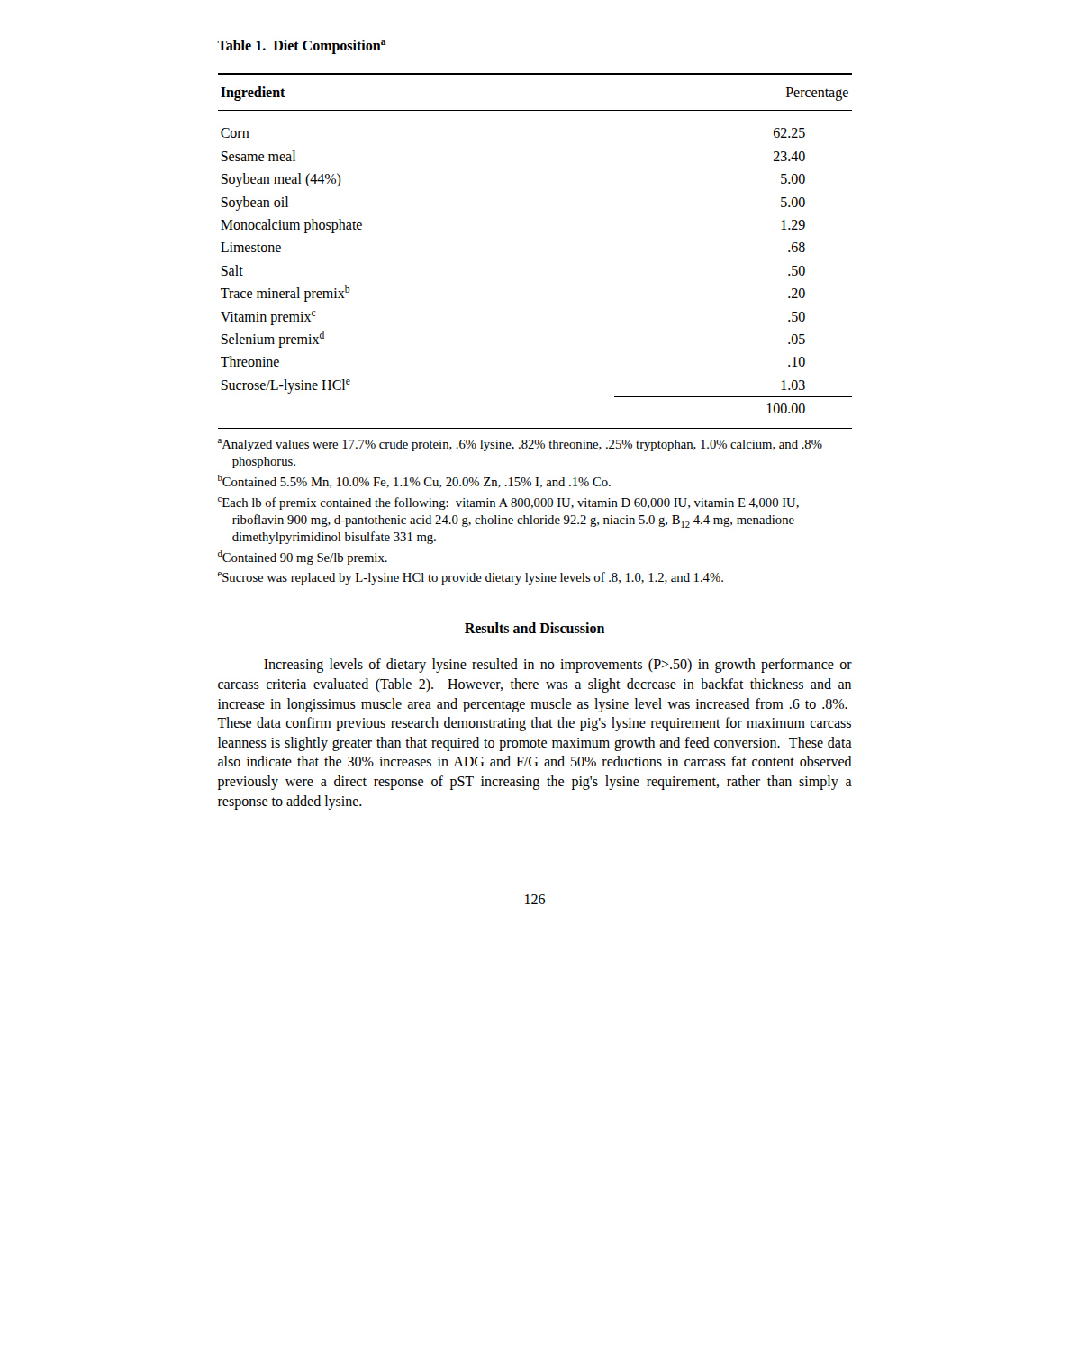Table 1. Diet Compositiona
| Ingredient | Percentage |
| --- | --- |
| Corn | 62.25 |
| Sesame meal | 23.40 |
| Soybean meal (44%) | 5.00 |
| Soybean oil | 5.00 |
| Monocalcium phosphate | 1.29 |
| Limestone | .68 |
| Salt | .50 |
| Trace mineral premix b | .20 |
| Vitamin premix c | .50 |
| Selenium premix d | .05 |
| Threonine | .10 |
| Sucrose/L-lysine HCl e | 1.03 |
| | 100.00 |
aAnalyzed values were 17.7% crude protein, .6% lysine, .82% threonine, .25% tryptophan, 1.0% calcium, and .8% phosphorus.
bContained 5.5% Mn, 10.0% Fe, 1.1% Cu, 20.0% Zn, .15% I, and .1% Co.
cEach lb of premix contained the following: vitamin A 800,000 IU, vitamin D 60,000 IU, vitamin E 4,000 IU, riboflavin 900 mg, d-pantothenic acid 24.0 g, choline chloride 92.2 g, niacin 5.0 g, B12 4.4 mg, menadione dimethylpyrimidinol bisulfate 331 mg.
dContained 90 mg Se/lb premix.
eSucrose was replaced by L-lysine HCl to provide dietary lysine levels of .8, 1.0, 1.2, and 1.4%.
Results and Discussion
Increasing levels of dietary lysine resulted in no improvements (P>.50) in growth performance or carcass criteria evaluated (Table 2). However, there was a slight decrease in backfat thickness and an increase in longissimus muscle area and percentage muscle as lysine level was increased from .6 to .8%. These data confirm previous research demonstrating that the pig's lysine requirement for maximum carcass leanness is slightly greater than that required to promote maximum growth and feed conversion. These data also indicate that the 30% increases in ADG and F/G and 50% reductions in carcass fat content observed previously were a direct response of pST increasing the pig's lysine requirement, rather than simply a response to added lysine.
126